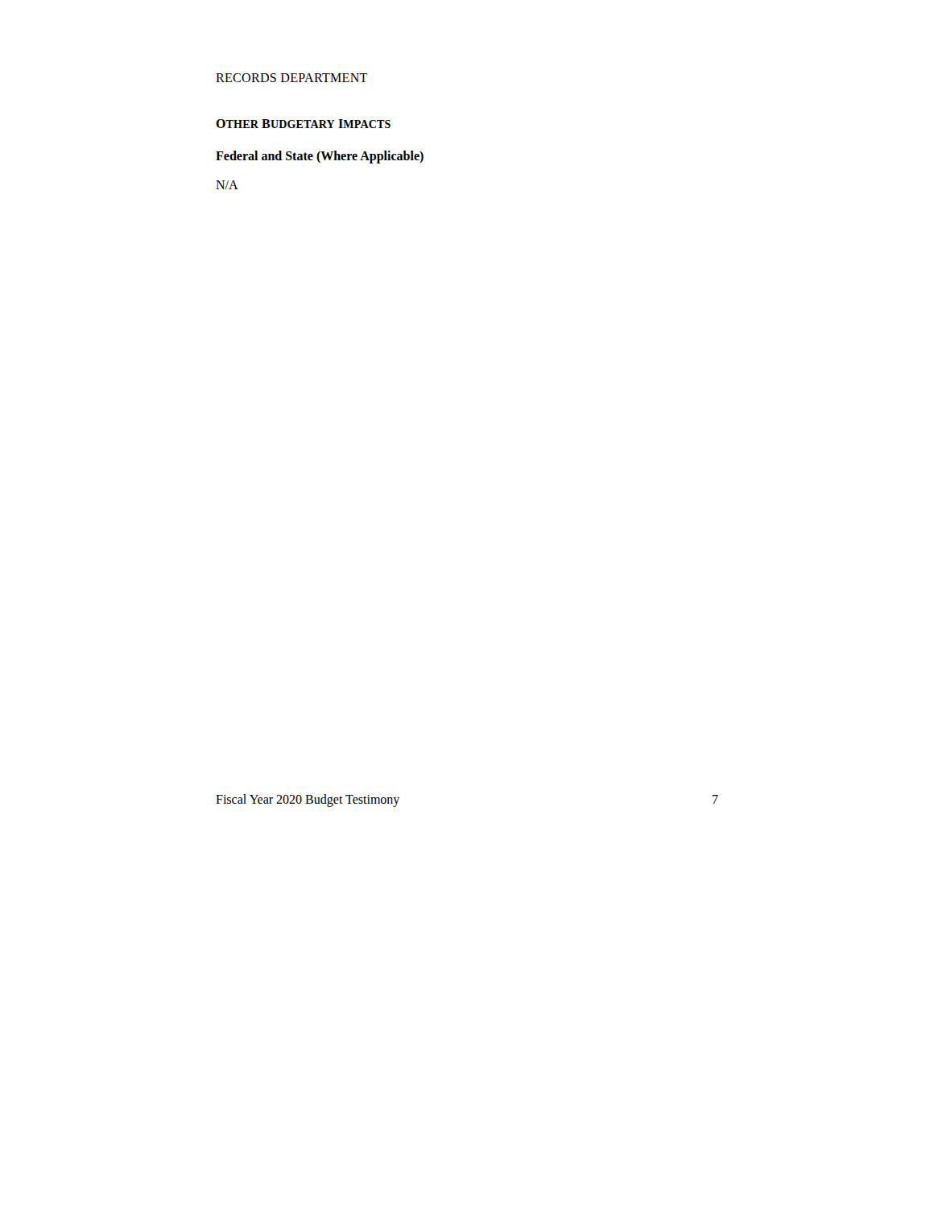RECORDS DEPARTMENT
Other Budgetary Impacts
Federal and State (Where Applicable)
N/A
Fiscal Year 2020 Budget Testimony 7